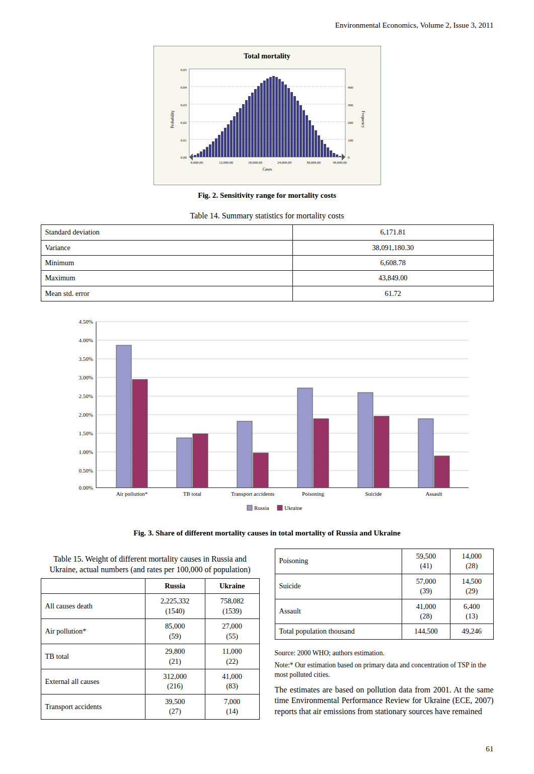Environmental Economics, Volume 2, Issue 3, 2011
Total mortality
0.05 0.04 0.03 0.02 0.01 0.00 Probability 400 300 200 100 0 Frequency 6,000.00 12,000.00 18,000.00 24,000.00 30,000.00 36,000.00 Cases
Fig. 2. Sensitivity range for mortality costs
Table 14. Summary statistics for mortality costs
| Standard deviation | 6,171.81 |
| Variance | 38,091,180.30 |
| Minimum | 6,608.78 |
| Maximum | 43,849.00 |
| Mean std. error | 61.72 |
4.50% 4.00% 3.50% 3.00% 2.50% 2.00% 1.50% 1.00% 0.50% 0.00% Air pollution* TB total Transport accidents Poisoning Suicide Assault Russia Ukraine
Fig. 3. Share of different mortality causes in total mortality of Russia and Ukraine
Table 15. Weight of different mortality causes in Russia and Ukraine, actual numbers (and rates per 100,000 of population)
| | Russia | Ukraine |
| --- | --- | --- |
| All causes death | 2,225,332 (1540) | 758,082 (1539) |
| Air pollution* | 85,000 (59) | 27,000 (55) |
| TB total | 29,800 (21) | 11,000 (22) |
| External all causes | 312,000 (216) | 41,000 (83) |
| Transport accidents | 39,500 (27) | 7,000 (14) |
| Poisoning | 59,500 (41) | 14,000 (28) |
| Suicide | 57,000 (39) | 14,500 (29) |
| Assault | 41,000 (28) | 6,400 (13) |
| Total population thousand | 144,500 | 49,246 |
Source: 2000 WHO; authors estimation.
Note:* Our estimation based on primary data and concentration of TSP in the most polluted cities.
The estimates are based on pollution data from 2001. At the same time Environmental Performance Review for Ukraine (ECE, 2007) reports that air emissions from stationary sources have remained
61